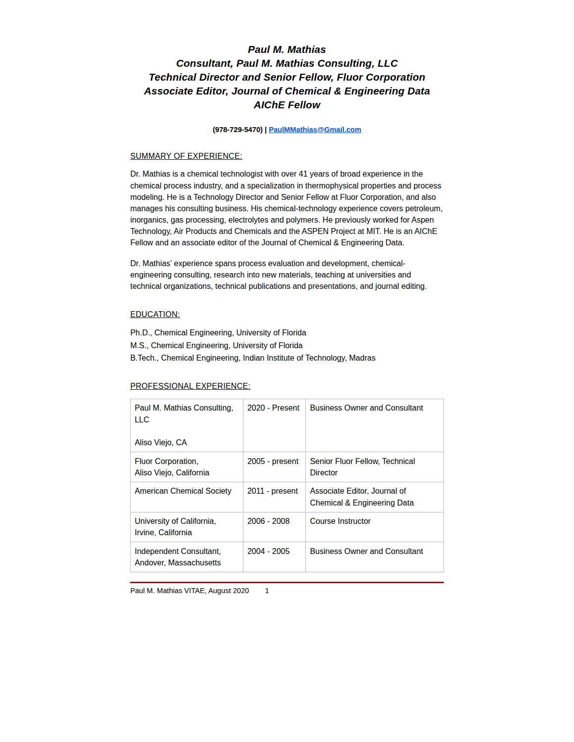Paul M. Mathias
Consultant, Paul M. Mathias Consulting, LLC
Technical Director and Senior Fellow, Fluor Corporation
Associate Editor, Journal of Chemical & Engineering Data
AIChE Fellow
(978-729-5470) | PaulMMathias@Gmail.com
SUMMARY OF EXPERIENCE:
Dr. Mathias is a chemical technologist with over 41 years of broad experience in the chemical process industry, and a specialization in thermophysical properties and process modeling. He is a Technology Director and Senior Fellow at Fluor Corporation, and also manages his consulting business. His chemical-technology experience covers petroleum, inorganics, gas processing, electrolytes and polymers. He previously worked for Aspen Technology, Air Products and Chemicals and the ASPEN Project at MIT. He is an AIChE Fellow and an associate editor of the Journal of Chemical & Engineering Data.
Dr. Mathias’ experience spans process evaluation and development, chemical-engineering consulting, research into new materials, teaching at universities and technical organizations, technical publications and presentations, and journal editing.
EDUCATION:
Ph.D., Chemical Engineering, University of Florida
M.S., Chemical Engineering, University of Florida
B.Tech., Chemical Engineering, Indian Institute of Technology, Madras
PROFESSIONAL EXPERIENCE:
| Paul M. Mathias Consulting, LLC Aliso Viejo, CA | 2020 - Present | Business Owner and Consultant |
| Fluor Corporation, Aliso Viejo, California | 2005 - present | Senior Fluor Fellow, Technical Director |
| American Chemical Society | 2011 - present | Associate Editor, Journal of Chemical & Engineering Data |
| University of California, Irvine, California | 2006 - 2008 | Course Instructor |
| Independent Consultant, Andover, Massachusetts | 2004 - 2005 | Business Owner and Consultant |
Paul M. Mathias VITAE, August 2020 1